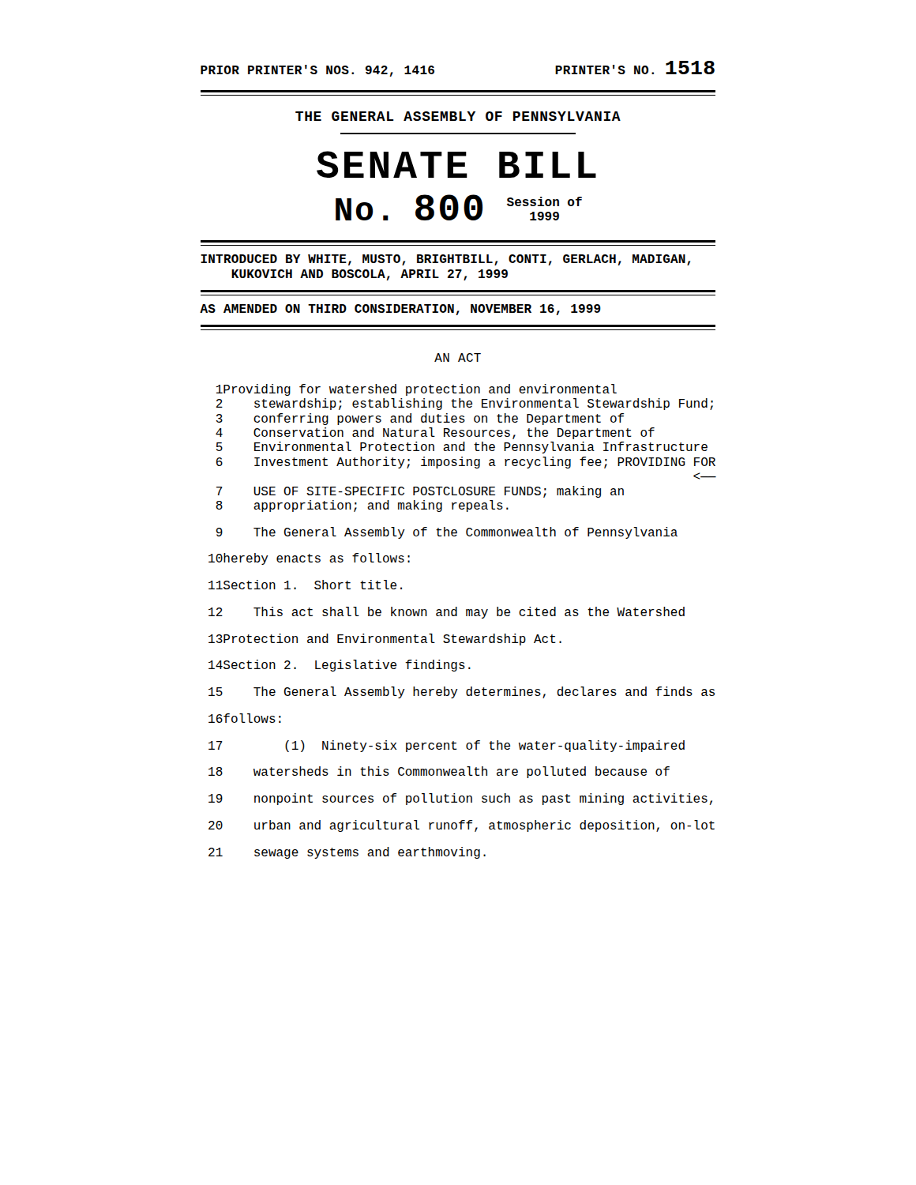PRIOR PRINTER'S NOS. 942, 1416 PRINTER'S NO. 1518
THE GENERAL ASSEMBLY OF PENNSYLVANIA
SENATE BILL
No. 800 Session of
1999
INTRODUCED BY WHITE, MUSTO, BRIGHTBILL, CONTI, GERLACH, MADIGAN, KUKOVICH AND BOSCOLA, APRIL 27, 1999
AS AMENDED ON THIRD CONSIDERATION, NOVEMBER 16, 1999
AN ACT
| 1 | Providing for watershed protection and environmental |
| 2 | stewardship; establishing the Environmental Stewardship Fund; |
| 3 | conferring powers and duties on the Department of |
| 4 | Conservation and Natural Resources, the Department of |
| 5 | Environmental Protection and the Pennsylvania Infrastructure |
| 6 | Investment Authority; imposing a recycling fee; PROVIDING FOR <—— |
| 7 | USE OF SITE-SPECIFIC POSTCLOSURE FUNDS; making an |
| 8 | appropriation; and making repeals. |
| 9 | The General Assembly of the Commonwealth of Pennsylvania |
| 10 | hereby enacts as follows: |
| 11 | Section 1. Short title. |
| 12 | This act shall be known and may be cited as the Watershed |
| 13 | Protection and Environmental Stewardship Act. |
| 14 | Section 2. Legislative findings. |
| 15 | The General Assembly hereby determines, declares and finds as |
| 16 | follows: |
| 17 | (1) Ninety-six percent of the water-quality-impaired |
| 18 | watersheds in this Commonwealth are polluted because of |
| 19 | nonpoint sources of pollution such as past mining activities, |
| 20 | urban and agricultural runoff, atmospheric deposition, on-lot |
| 21 | sewage systems and earthmoving. |